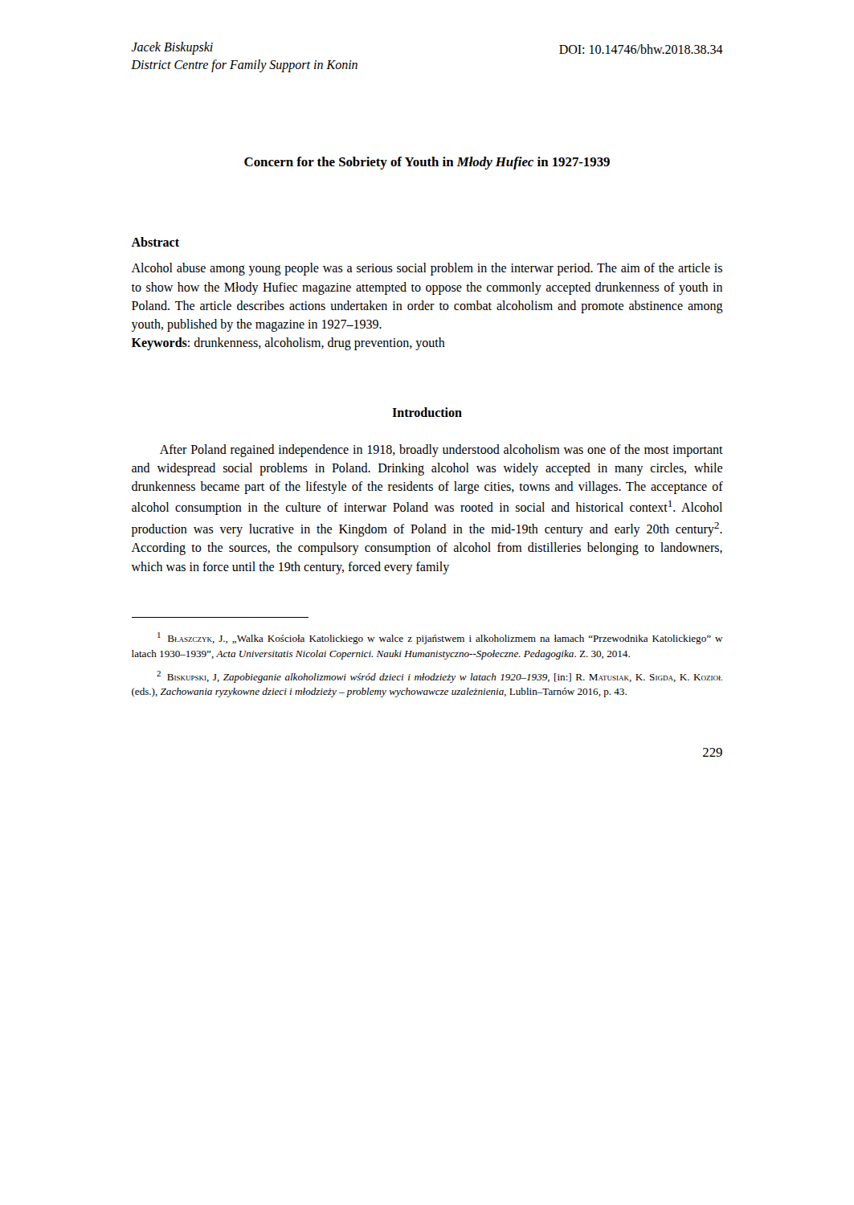Jacek Biskupski District Centre for Family Support in Konin
DOI: 10.14746/bhw.2018.38.34
Concern for the Sobriety of Youth in Młody Hufiec in 1927-1939
Abstract
Alcohol abuse among young people was a serious social problem in the interwar period. The aim of the article is to show how the Młody Hufiec magazine attempted to oppose the commonly accepted drunkenness of youth in Poland. The article describes actions undertaken in order to combat alcoholism and promote abstinence among youth, published by the magazine in 1927–1939.
Keywords: drunkenness, alcoholism, drug prevention, youth
Introduction
After Poland regained independence in 1918, broadly understood alcoholism was one of the most important and widespread social problems in Poland. Drinking alcohol was widely accepted in many circles, while drunkenness became part of the lifestyle of the residents of large cities, towns and villages. The acceptance of alcohol consumption in the culture of interwar Poland was rooted in social and historical context1. Alcohol production was very lucrative in the Kingdom of Poland in the mid-19th century and early 20th century2. According to the sources, the compulsory consumption of alcohol from distilleries belonging to landowners, which was in force until the 19th century, forced every family
1 Błaszczyk, J., „Walka Kościoła Katolickiego w walce z pijaństwem i alkoholizmem na łamach “Przewodnika Katolickiego” w latach 1930–1939”, Acta Universitatis Nicolai Copernici. Nauki Humanistyczno--Społeczne. Pedagogika. Z. 30, 2014.
2 Biskupski, J, Zapobieganie alkoholizmowi wśród dzieci i młodzieży w latach 1920–1939, [in:] R. Matusiak, K. Sigda, K. Kozioł (eds.), Zachowania ryzykowne dzieci i młodzieży – problemy wychowawcze uzależnienia, Lublin–Tarnów 2016, p. 43.
229